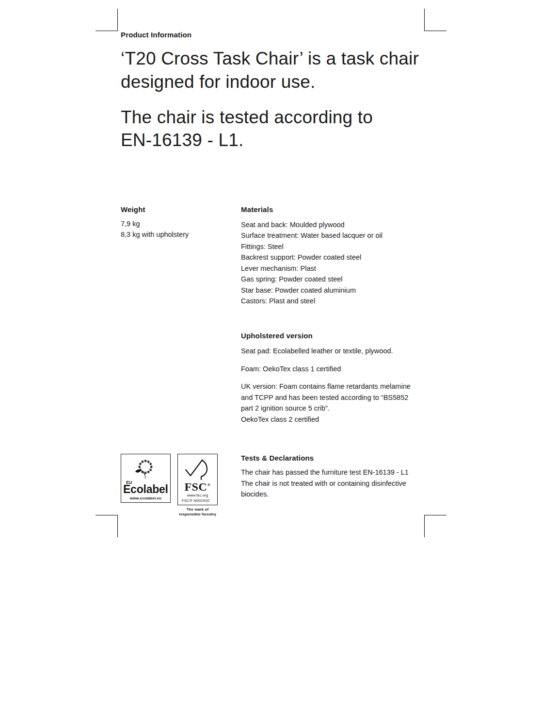Product Information
‘T20 Cross Task Chair’ is a task chair designed for indoor use. The chair is tested according to EN‑16139 ‑ L1.
Weight
7,9 kg
8,3 kg with upholstery
Materials
Seat and back: Moulded plywood
Surface treatment: Water based lacquer or oil
Fittings: Steel
Backrest support: Powder coated steel
Lever mechanism: Plast
Gas spring: Powder coated steel
Star base: Powder coated aluminium
Castors: Plast and steel
Upholstered version
Seat pad: Ecolabelled leather or textile, plywood.
Foam: OekoTex class 1 certified
UK version: Foam contains flame retardants melamine and TCPP and has been tested according to “BS5852 part 2 ignition source 5 crib”.
OekoTex class 2 certified
EU
Ecolabel
www.ecolabel.eu
FSC®
www.fsc.org
FSC® N002932
The mark of
responsible forestry
Tests & Declarations
The chair has passed the furniture test EN‑16139 - L1
The chair is not treated with or containing disinfective biocides.